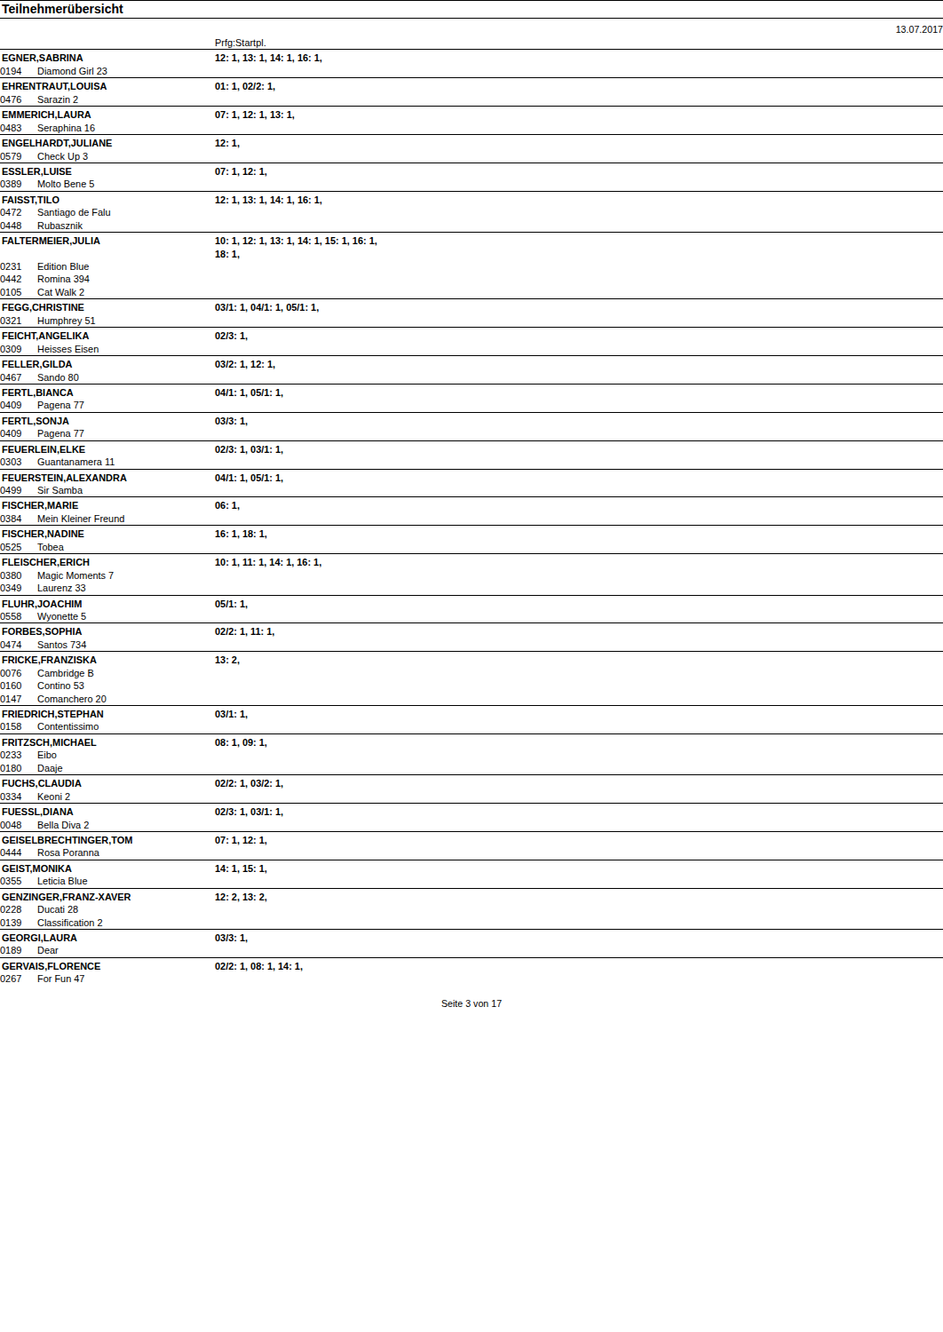Teilnehmerübersicht
13.07.2017
| | | Prfg:Startpl. |
| EGNER,SABRINA | 12: 1, 13: 1, 14: 1, 16: 1, |
| 0194 | Diamond Girl 23 | |
| EHRENTRAUT,LOUISA | 01: 1, 02/2: 1, |
| 0476 | Sarazin 2 | |
| EMMERICH,LAURA | 07: 1, 12: 1, 13: 1, |
| 0483 | Seraphina 16 | |
| ENGELHARDT,JULIANE | 12: 1, |
| 0579 | Check Up 3 | |
| ESSLER,LUISE | 07: 1, 12: 1, |
| 0389 | Molto Bene 5 | |
| FAISST,TILO | 12: 1, 13: 1, 14: 1, 16: 1, |
| 0472 | Santiago de Falu | |
| 0448 | Rubasznik | |
| FALTERMEIER,JULIA | 10: 1, 12: 1, 13: 1, 14: 1, 15: 1, 16: 1, 18: 1, |
| 0231 | Edition Blue | |
| 0442 | Romina 394 | |
| 0105 | Cat Walk 2 | |
| FEGG,CHRISTINE | 03/1: 1, 04/1: 1, 05/1: 1, |
| 0321 | Humphrey 51 | |
| FEICHT,ANGELIKA | 02/3: 1, |
| 0309 | Heisses Eisen | |
| FELLER,GILDA | 03/2: 1, 12: 1, |
| 0467 | Sando 80 | |
| FERTL,BIANCA | 04/1: 1, 05/1: 1, |
| 0409 | Pagena 77 | |
| FERTL,SONJA | 03/3: 1, |
| 0409 | Pagena 77 | |
| FEUERLEIN,ELKE | 02/3: 1, 03/1: 1, |
| 0303 | Guantanamera 11 | |
| FEUERSTEIN,ALEXANDRA | 04/1: 1, 05/1: 1, |
| 0499 | Sir Samba | |
| FISCHER,MARIE | 06: 1, |
| 0384 | Mein Kleiner Freund | |
| FISCHER,NADINE | 16: 1, 18: 1, |
| 0525 | Tobea | |
| FLEISCHER,ERICH | 10: 1, 11: 1, 14: 1, 16: 1, |
| 0380 | Magic Moments 7 | |
| 0349 | Laurenz 33 | |
| FLUHR,JOACHIM | 05/1: 1, |
| 0558 | Wyonette 5 | |
| FORBES,SOPHIA | 02/2: 1, 11: 1, |
| 0474 | Santos 734 | |
| FRICKE,FRANZISKA | 13: 2, |
| 0076 | Cambridge B | |
| 0160 | Contino 53 | |
| 0147 | Comanchero 20 | |
| FRIEDRICH,STEPHAN | 03/1: 1, |
| 0158 | Contentissimo | |
| FRITZSCH,MICHAEL | 08: 1, 09: 1, |
| 0233 | Eibo | |
| 0180 | Daaje | |
| FUCHS,CLAUDIA | 02/2: 1, 03/2: 1, |
| 0334 | Keoni 2 | |
| FUESSL,DIANA | 02/3: 1, 03/1: 1, |
| 0048 | Bella Diva 2 | |
| GEISELBRECHTINGER,TOM | 07: 1, 12: 1, |
| 0444 | Rosa Poranna | |
| GEIST,MONIKA | 14: 1, 15: 1, |
| 0355 | Leticia Blue | |
| GENZINGER,FRANZ-XAVER | 12: 2, 13: 2, |
| 0228 | Ducati 28 | |
| 0139 | Classification 2 | |
| GEORGI,LAURA | 03/3: 1, |
| 0189 | Dear | |
| GERVAIS,FLORENCE | 02/2: 1, 08: 1, 14: 1, |
| 0267 | For Fun 47 | |
Seite 3 von 17